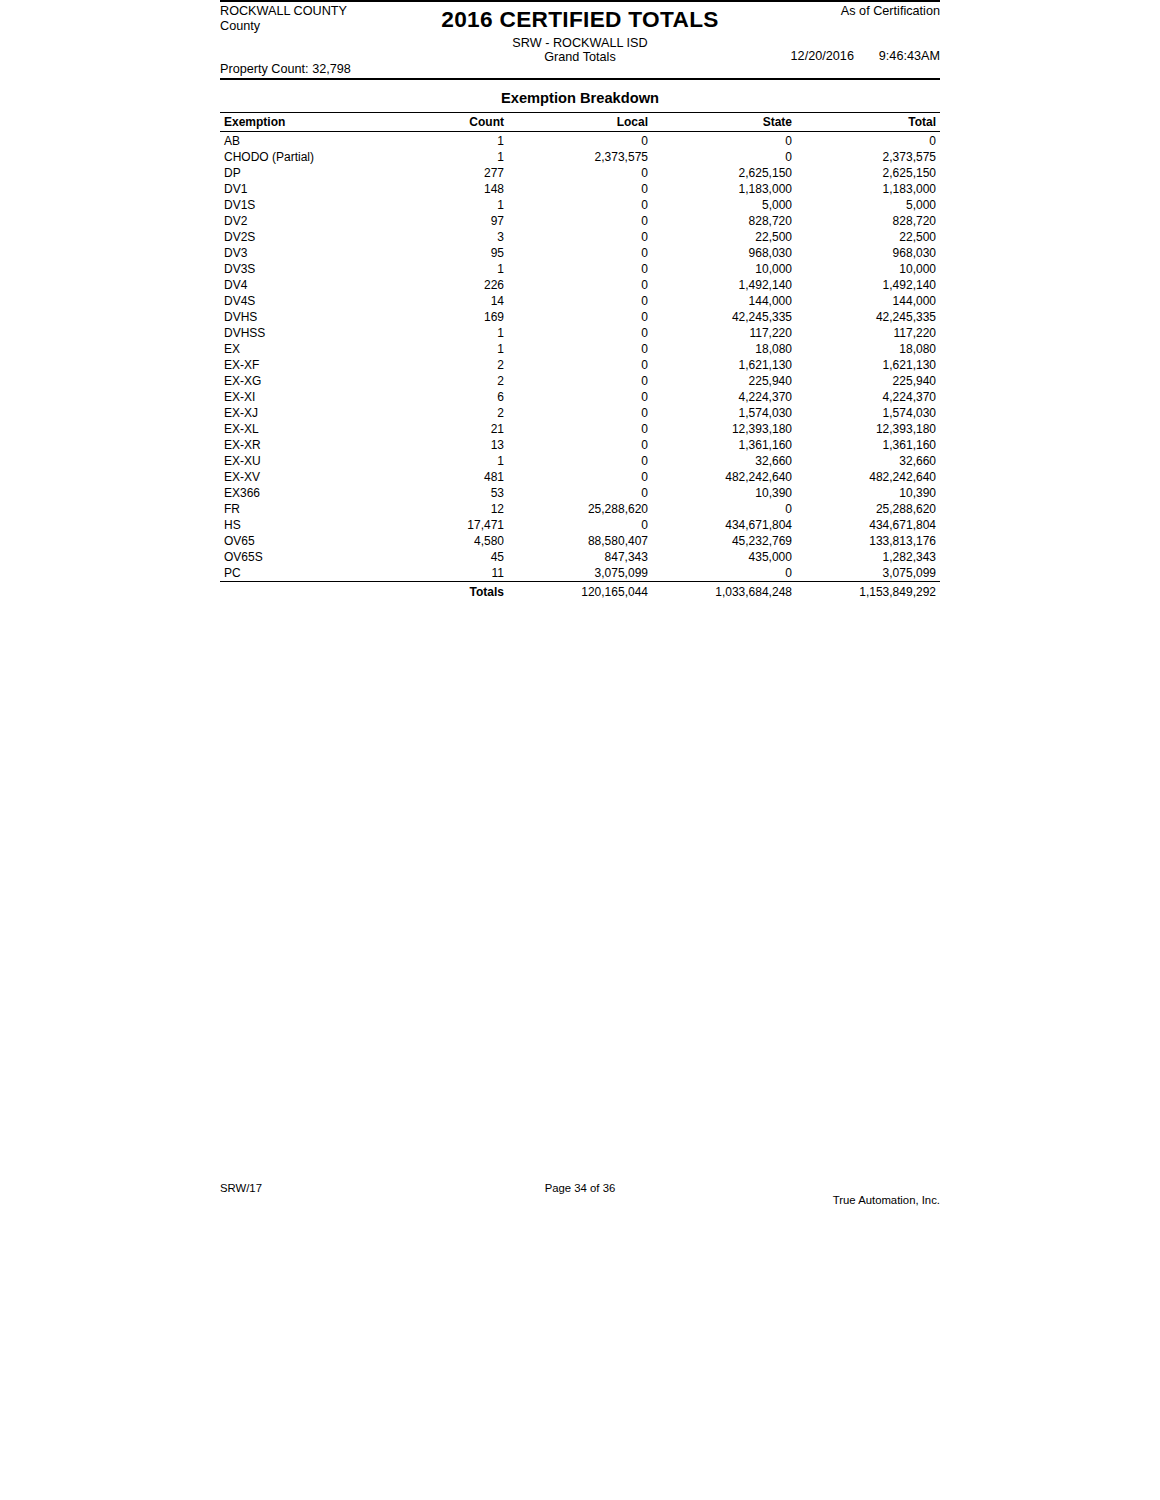ROCKWALL COUNTY
County
2016 CERTIFIED TOTALS
SRW - ROCKWALL ISD
Grand Totals
As of Certification
12/20/2016 9:46:43AM
Property Count: 32,798
Exemption Breakdown
| Exemption | Count | Local | State | Total |
| --- | --- | --- | --- | --- |
| AB | 1 | 0 | 0 | 0 |
| CHODO (Partial) | 1 | 2,373,575 | 0 | 2,373,575 |
| DP | 277 | 0 | 2,625,150 | 2,625,150 |
| DV1 | 148 | 0 | 1,183,000 | 1,183,000 |
| DV1S | 1 | 0 | 5,000 | 5,000 |
| DV2 | 97 | 0 | 828,720 | 828,720 |
| DV2S | 3 | 0 | 22,500 | 22,500 |
| DV3 | 95 | 0 | 968,030 | 968,030 |
| DV3S | 1 | 0 | 10,000 | 10,000 |
| DV4 | 226 | 0 | 1,492,140 | 1,492,140 |
| DV4S | 14 | 0 | 144,000 | 144,000 |
| DVHS | 169 | 0 | 42,245,335 | 42,245,335 |
| DVHSS | 1 | 0 | 117,220 | 117,220 |
| EX | 1 | 0 | 18,080 | 18,080 |
| EX-XF | 2 | 0 | 1,621,130 | 1,621,130 |
| EX-XG | 2 | 0 | 225,940 | 225,940 |
| EX-XI | 6 | 0 | 4,224,370 | 4,224,370 |
| EX-XJ | 2 | 0 | 1,574,030 | 1,574,030 |
| EX-XL | 21 | 0 | 12,393,180 | 12,393,180 |
| EX-XR | 13 | 0 | 1,361,160 | 1,361,160 |
| EX-XU | 1 | 0 | 32,660 | 32,660 |
| EX-XV | 481 | 0 | 482,242,640 | 482,242,640 |
| EX366 | 53 | 0 | 10,390 | 10,390 |
| FR | 12 | 25,288,620 | 0 | 25,288,620 |
| HS | 17,471 | 0 | 434,671,804 | 434,671,804 |
| OV65 | 4,580 | 88,580,407 | 45,232,769 | 133,813,176 |
| OV65S | 45 | 847,343 | 435,000 | 1,282,343 |
| PC | 11 | 3,075,099 | 0 | 3,075,099 |
| | Totals | 120,165,044 | 1,033,684,248 | 1,153,849,292 |
SRW/17
Page 34 of 36
True Automation, Inc.